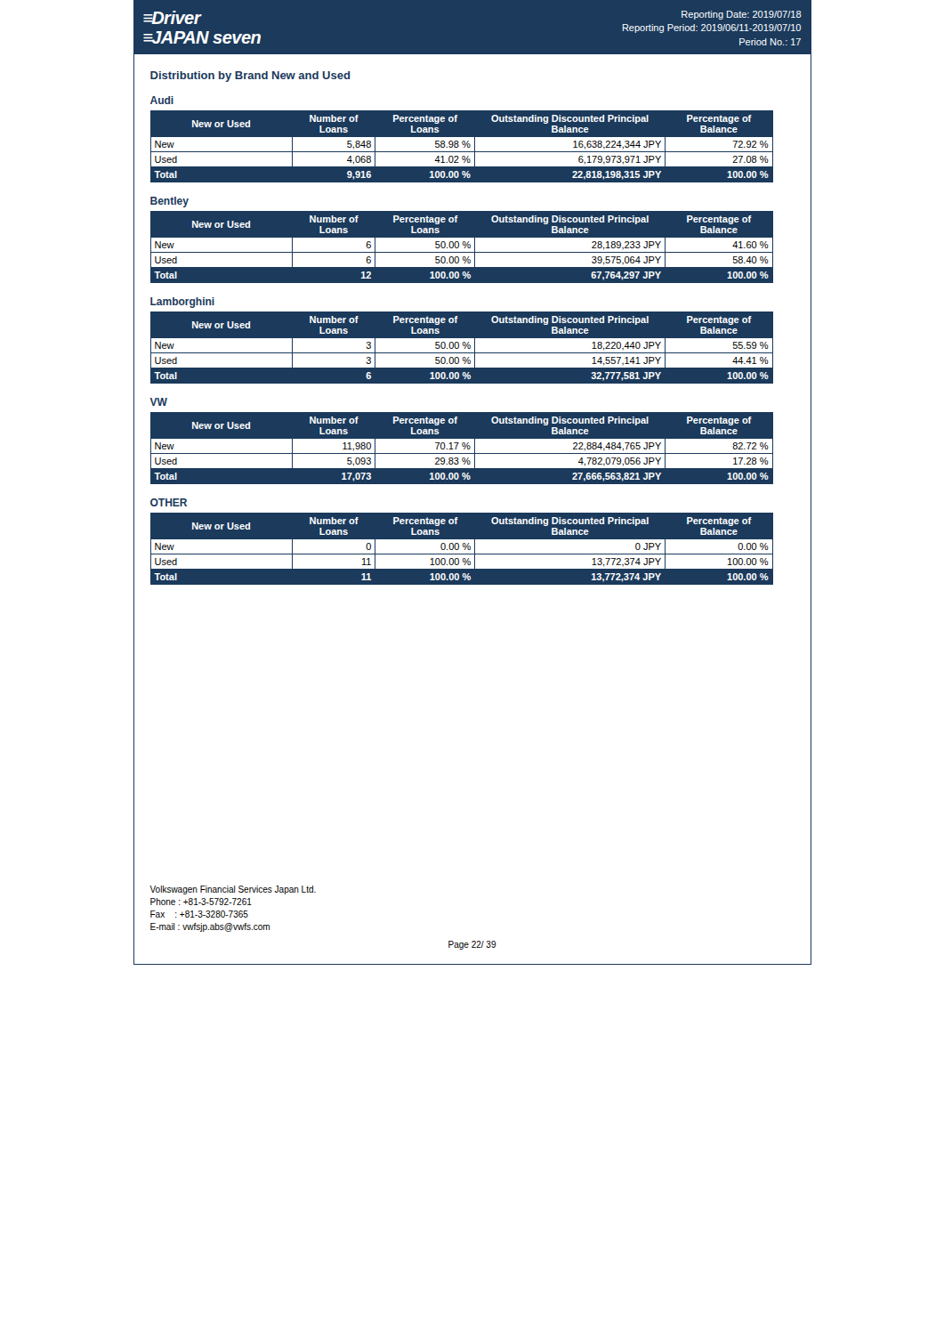≡Driver ≡JAPAN seven
Reporting Date: 2019/07/18
Reporting Period: 2019/06/11-2019/07/10
Period No.: 17
Distribution by Brand New and Used
Audi
| New or Used | Number of Loans | Percentage of Loans | Outstanding Discounted Principal Balance | Percentage of Balance |
| --- | --- | --- | --- | --- |
| New | 5,848 | 58.98 % | 16,638,224,344 JPY | 72.92 % |
| Used | 4,068 | 41.02 % | 6,179,973,971 JPY | 27.08 % |
| Total | 9,916 | 100.00 % | 22,818,198,315 JPY | 100.00 % |
Bentley
| New or Used | Number of Loans | Percentage of Loans | Outstanding Discounted Principal Balance | Percentage of Balance |
| --- | --- | --- | --- | --- |
| New | 6 | 50.00 % | 28,189,233 JPY | 41.60 % |
| Used | 6 | 50.00 % | 39,575,064 JPY | 58.40 % |
| Total | 12 | 100.00 % | 67,764,297 JPY | 100.00 % |
Lamborghini
| New or Used | Number of Loans | Percentage of Loans | Outstanding Discounted Principal Balance | Percentage of Balance |
| --- | --- | --- | --- | --- |
| New | 3 | 50.00 % | 18,220,440 JPY | 55.59 % |
| Used | 3 | 50.00 % | 14,557,141 JPY | 44.41 % |
| Total | 6 | 100.00 % | 32,777,581 JPY | 100.00 % |
VW
| New or Used | Number of Loans | Percentage of Loans | Outstanding Discounted Principal Balance | Percentage of Balance |
| --- | --- | --- | --- | --- |
| New | 11,980 | 70.17 % | 22,884,484,765 JPY | 82.72 % |
| Used | 5,093 | 29.83 % | 4,782,079,056 JPY | 17.28 % |
| Total | 17,073 | 100.00 % | 27,666,563,821 JPY | 100.00 % |
OTHER
| New or Used | Number of Loans | Percentage of Loans | Outstanding Discounted Principal Balance | Percentage of Balance |
| --- | --- | --- | --- | --- |
| New | 0 | 0.00 % | 0 JPY | 0.00 % |
| Used | 11 | 100.00 % | 13,772,374 JPY | 100.00 % |
| Total | 11 | 100.00 % | 13,772,374 JPY | 100.00 % |
Volkswagen Financial Services Japan Ltd.
Phone : +81-3-5792-7261
Fax : +81-3-3280-7365
E-mail : vwfsjp.abs@vwfs.com
Page 22/ 39